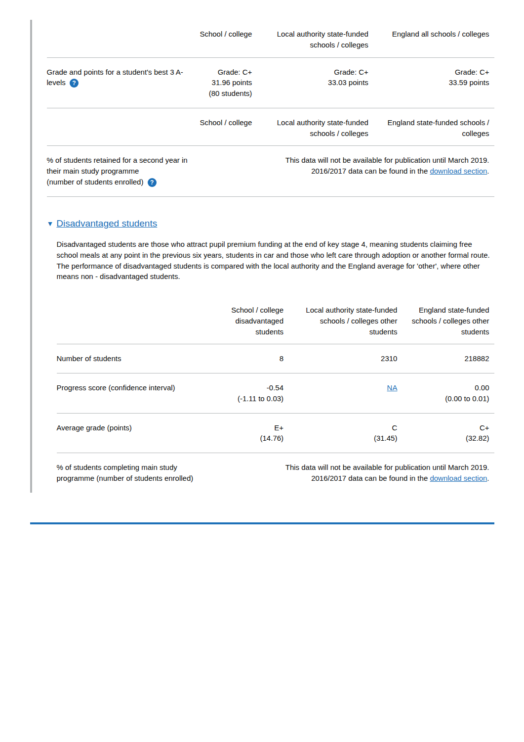| | School / college | Local authority state-funded schools / colleges | England all schools / colleges |
| --- | --- | --- | --- |
| Grade and points for a student's best 3 A-levels ? | Grade: C+ 31.96 points (80 students) | Grade: C+ 33.03 points | Grade: C+ 33.59 points |
| | School / college | Local authority state-funded schools / colleges | England state-funded schools / colleges |
| --- | --- | --- | --- |
| % of students retained for a second year in their main study programme (number of students enrolled) ? | This data will not be available for publication until March 2019. 2016/2017 data can be found in the download section . |
▼Disadvantaged students
Disadvantaged students are those who attract pupil premium funding at the end of key stage 4, meaning students claiming free school meals at any point in the previous six years, students in car and those who left care through adoption or another formal route. The performance of disadvantaged students is compared with the local authority and the England average for 'other', where other means non - disadvantaged students.
| | School / college disadvantaged students | Local authority state-funded schools / colleges other students | England state-funded schools / colleges other students |
| --- | --- | --- | --- |
| Number of students | 8 | 2310 | 218882 |
| Progress score (confidence interval) | -0.54 (-1.11 to 0.03) | NA | 0.00 (0.00 to 0.01) |
| Average grade (points) | E+ (14.76) | C (31.45) | C+ (32.82) |
| % of students completing main study programme (number of students enrolled) | This data will not be available for publication until March 2019. 2016/2017 data can be found in the download section . |